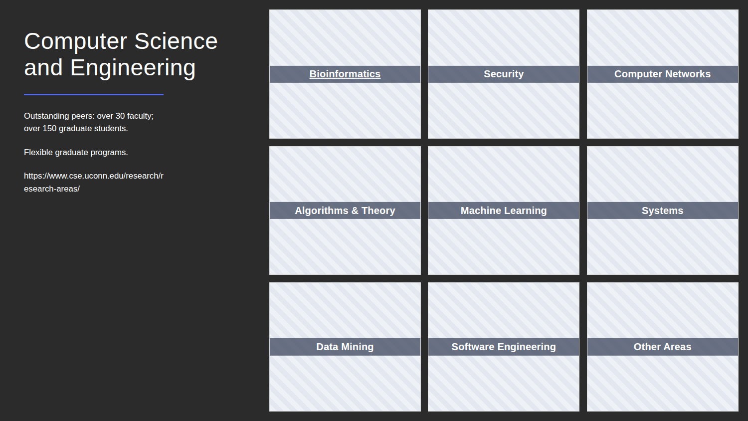Computer Science and Engineering
Outstanding peers: over 30 faculty; over 150 graduate students.
Flexible graduate programs.
https://www.cse.uconn.edu/research/research-areas/
Bioinformatics
Security
Computer Networks
Algorithms & Theory
Machine Learning
Systems
Data Mining
Software Engineering
Other Areas